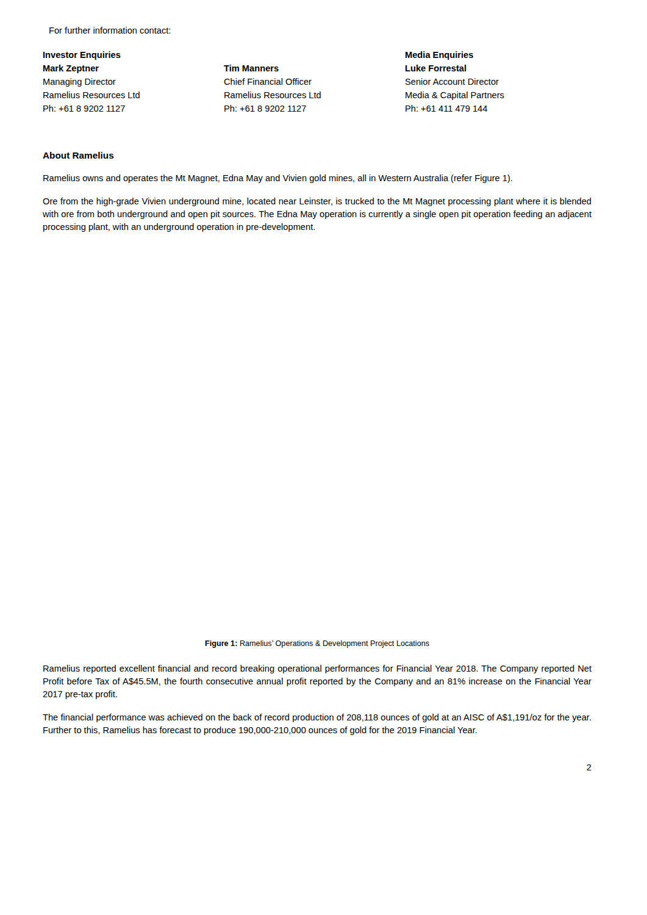For further information contact:
| Investor Enquiries | | Media Enquiries |
| Mark Zeptner Managing Director Ramelius Resources Ltd Ph: +61 8 9202 1127 | Tim Manners Chief Financial Officer Ramelius Resources Ltd Ph: +61 8 9202 1127 | Luke Forrestal Senior Account Director Media & Capital Partners Ph: +61 411 479 144 |
About Ramelius
Ramelius owns and operates the Mt Magnet, Edna May and Vivien gold mines, all in Western Australia (refer Figure 1).
Ore from the high-grade Vivien underground mine, located near Leinster, is trucked to the Mt Magnet processing plant where it is blended with ore from both underground and open pit sources. The Edna May operation is currently a single open pit operation feeding an adjacent processing plant, with an underground operation in pre-development.
Figure 1: Ramelius’ Operations & Development Project Locations
Ramelius reported excellent financial and record breaking operational performances for Financial Year 2018. The Company reported Net Profit before Tax of A$45.5M, the fourth consecutive annual profit reported by the Company and an 81% increase on the Financial Year 2017 pre-tax profit.
The financial performance was achieved on the back of record production of 208,118 ounces of gold at an AISC of A$1,191/oz for the year. Further to this, Ramelius has forecast to produce 190,000-210,000 ounces of gold for the 2019 Financial Year.
2